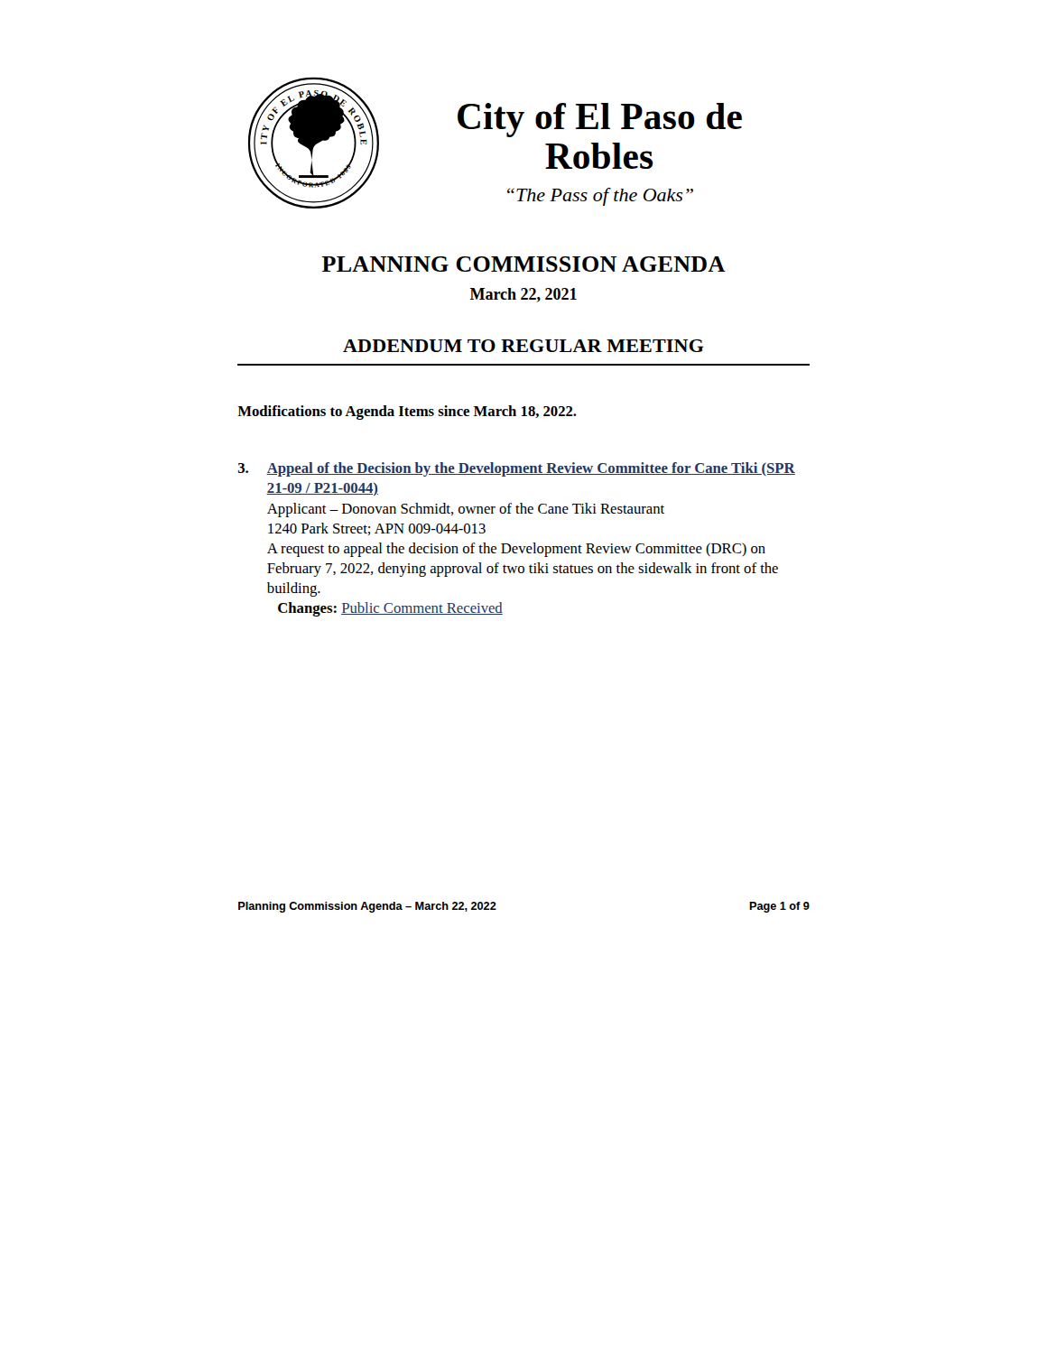CITY OF EL PASO DE ROBLES INCORPORATED 1889
City of El Paso de Robles
“The Pass of the Oaks”
PLANNING COMMISSION AGENDA
March 22, 2021
ADDENDUM TO REGULAR MEETING
Modifications to Agenda Items since March 18, 2022.
3. Appeal of the Decision by the Development Review Committee for Cane Tiki (SPR 21-09 / P21-0044)
Applicant – Donovan Schmidt, owner of the Cane Tiki Restaurant
1240 Park Street; APN 009-044-013
A request to appeal the decision of the Development Review Committee (DRC) on February 7, 2022, denying approval of two tiki statues on the sidewalk in front of the building.
Changes: Public Comment Received
Planning Commission Agenda – March 22, 2022 Page 1 of 9